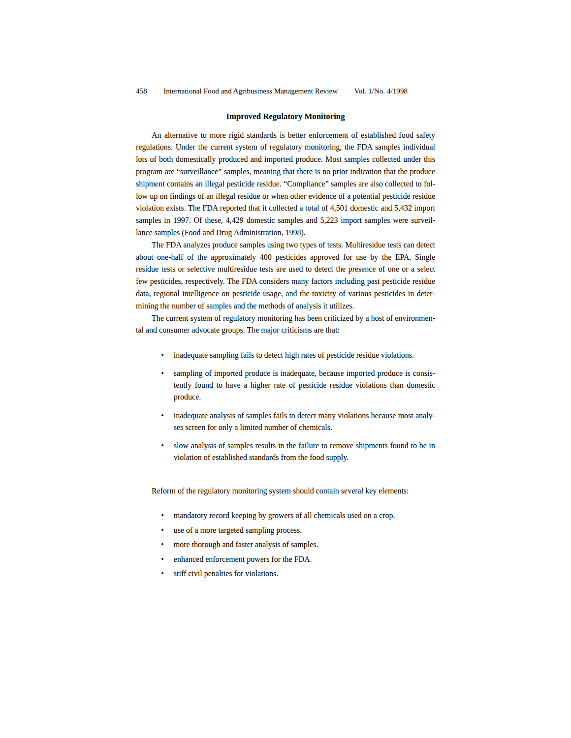458 International Food and Agribusiness Management Review Vol. 1/No. 4/1998
Improved Regulatory Monitoring
An alternative to more rigid standards is better enforcement of established food safety regulations. Under the current system of regulatory monitoring, the FDA samples individual lots of both domestically produced and imported produce. Most samples collected under this program are “surveillance” samples, meaning that there is no prior indication that the produce shipment contains an illegal pesticide residue. “Compliance” samples are also collected to follow up on findings of an illegal residue or when other evidence of a potential pesticide residue violation exists. The FDA reported that it collected a total of 4,501 domestic and 5,432 import samples in 1997. Of these, 4,429 domestic samples and 5,223 import samples were surveillance samples (Food and Drug Administration, 1998).
The FDA analyzes produce samples using two types of tests. Multiresidue tests can detect about one-half of the approximately 400 pesticides approved for use by the EPA. Single residue tests or selective multiresidue tests are used to detect the presence of one or a select few pesticides, respectively. The FDA considers many factors including past pesticide residue data, regional intelligence on pesticide usage, and the toxicity of various pesticides in determining the number of samples and the methods of analysis it utilizes.
The current system of regulatory monitoring has been criticized by a host of environmental and consumer advocate groups. The major criticisms are that:
inadequate sampling fails to detect high rates of pesticide residue violations.
sampling of imported produce is inadequate, because imported produce is consistently found to have a higher rate of pesticide residue violations than domestic produce.
inadequate analysis of samples fails to detect many violations because most analyses screen for only a limited number of chemicals.
slow analysis of samples results in the failure to remove shipments found to be in violation of established standards from the food supply.
Reform of the regulatory monitoring system should contain several key elements:
mandatory record keeping by growers of all chemicals used on a crop.
use of a more targeted sampling process.
more thorough and faster analysis of samples.
enhanced enforcement powers for the FDA.
stiff civil penalties for violations.